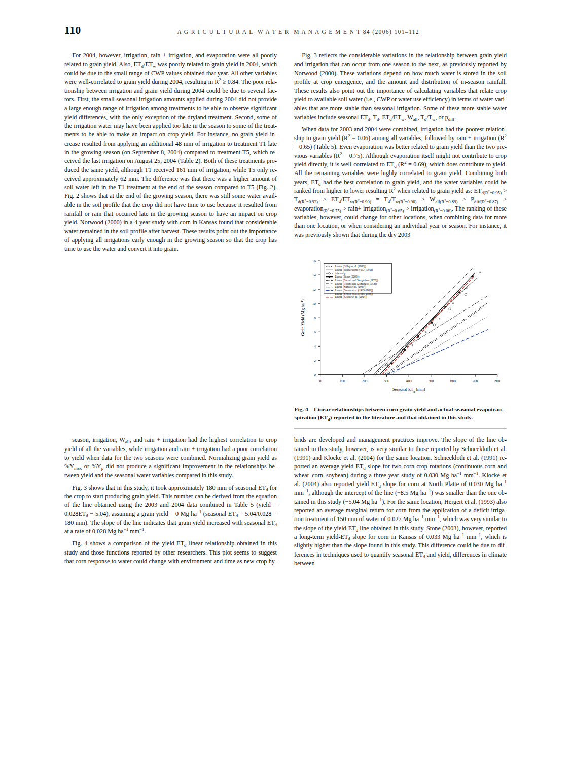110
A G R I C U L T U R A L W A T E R M A N A G E M E N T 84 (2006) 101–112
For 2004, however, irrigation, rain + irrigation, and evaporation were all poorly related to grain yield. Also, ETd/ETw was poorly related to grain yield in 2004, which could be due to the small range of CWP values obtained that year. All other variables were well-correlated to grain yield during 2004, resulting in R2 ≥ 0.84. The poor relationship between irrigation and grain yield during 2004 could be due to several factors. First, the small seasonal irrigation amounts applied during 2004 did not provide a large enough range of irrigation among treatments to be able to observe significant yield differences, with the only exception of the dryland treatment. Second, some of the irrigation water may have been applied too late in the season to some of the treatments to be able to make an impact on crop yield. For instance, no grain yield increase resulted from applying an additional 48 mm of irrigation to treatment T1 late in the growing season (on September 8, 2004) compared to treatment T5, which received the last irrigation on August 25, 2004 (Table 2). Both of these treatments produced the same yield, although T1 received 161 mm of irrigation, while T5 only received approximately 62 mm. The difference was that there was a higher amount of soil water left in the T1 treatment at the end of the season compared to T5 (Fig. 2). Fig. 2 shows that at the end of the growing season, there was still some water available in the soil profile that the crop did not have time to use because it resulted from rainfall or rain that occurred late in the growing season to have an impact on crop yield. Norwood (2000) in a 4-year study with corn in Kansas found that considerable water remained in the soil profile after harvest. These results point out the importance of applying all irrigations early enough in the growing season so that the crop has time to use the water and convert it into grain.
Fig. 3 reflects the considerable variations in the relationship between grain yield and irrigation that can occur from one season to the next, as previously reported by Norwood (2000). These variations depend on how much water is stored in the soil profile at crop emergence, and the amount and distribution of in-season rainfall. These results also point out the importance of calculating variables that relate crop yield to available soil water (i.e., CWP or water use efficiency) in terms of water variables that are more stable than seasonal irrigation. Some of these more stable water variables include seasonal ETd, Td, ETd/ETw, Wall, Td/Tw, or pdiff.
When data for 2003 and 2004 were combined, irrigation had the poorest relationship to grain yield (R2 = 0.06) among all variables, followed by rain + irrigation (R2 = 0.65) (Table 5). Even evaporation was better related to grain yield than the two previous variables (R2 = 0.75). Although evaporation itself might not contribute to crop yield directly, it is well-correlated to ETd (R2 = 0.69), which does contribute to yield. All the remaining variables were highly correlated to grain yield. Combining both years, ETd had the best correlation to grain yield, and the water variables could be ranked from higher to lower resulting R2 when related to grain yield as: ETd(R2=0.95) > Td(R2=0.93) > ETd/ETw(R2=0.90) = Td/Tw(R2=0.90) > Wall(R2=0.89) > Pdiff(R2=0.87) > evaporation(R2=0.75) > rain+ irrigation(R2=0.65) > irrigation(R2=0.06). The ranking of these variables, however, could change for other locations, when combining data for more than one location, or when considering an individual year or season. For instance, it was previously shown that during the dry 2003
0 100 200 300 400 500 600 700 800 0 2 4 6 8 10 12 14 16 Seasonal ETd (mm) Grain Yield (Mg ha-1) Linear (Gilley et al. (1980)) Linear (Schneekloth et al. (1991)) this study Linear (Stone (2003)) Linear (Barrett and Skogerboe (1978)) Linear (Robins and Domingo (1953)) Linear (Hanks et al. (1969)) Linear (Benoit et al. (1965-1982)) Linear (Benoit et al. (1965-1983)) Linear (Klocke et al. (2004))
Fig. 4 – Linear relationships between corn grain yield and actual seasonal evapotranspiration (ETd) reported in the literature and that obtained in this study.
season, irrigation, Wall, and rain + irrigation had the highest correlation to crop yield of all the variables, while irrigation and rain + irrigation had a poor correlation to yield when data for the two seasons were combined. Normalizing grain yield as %Ymax or %Yp did not produce a significant improvement in the relationships between yield and the seasonal water variables compared in this study.
Fig. 3 shows that in this study, it took approximately 180 mm of seasonal ETd for the crop to start producing grain yield. This number can be derived from the equation of the line obtained using the 2003 and 2004 data combined in Table 5 (yield = 0.028ETd − 5.04), assuming a grain yield = 0 Mg ha−1 (seasonal ETd = 5.04/0.028 = 180 mm). The slope of the line indicates that grain yield increased with seasonal ETd at a rate of 0.028 Mg ha−1 mm−1.
Fig. 4 shows a comparison of the yield-ETd linear relationship obtained in this study and those functions reported by other researchers. This plot seems to suggest that corn response to water could change with environment and time as new crop hybrids are developed and management practices improve. The slope of the line obtained in this study, however, is very similar to those reported by Schneekloth et al. (1991) and Klocke et al. (2004) for the same location. Schneekloth et al. (1991) reported an average yield-ETd slope for two corn crop rotations (continuous corn and wheat–corn–soybean) during a three-year study of 0.030 Mg ha−1 mm−1. Klocke et al. (2004) also reported yield-ETd slope for corn at North Platte of 0.030 Mg ha−1 mm−1, although the intercept of the line (−8.5 Mg ha−1) was smaller than the one obtained in this study (−5.04 Mg ha−1). For the same location, Hergert et al. (1993) also reported an average marginal return for corn from the application of a deficit irrigation treatment of 150 mm of water of 0.027 Mg ha−1 mm−1, which was very similar to the slope of the yield-ETd line obtained in this study. Stone (2003), however, reported a long-term yield-ETd slope for corn in Kansas of 0.033 Mg ha−1 mm−1, which is slightly higher than the slope found in this study. This difference could be due to differences in techniques used to quantify seasonal ETd and yield, differences in climate between